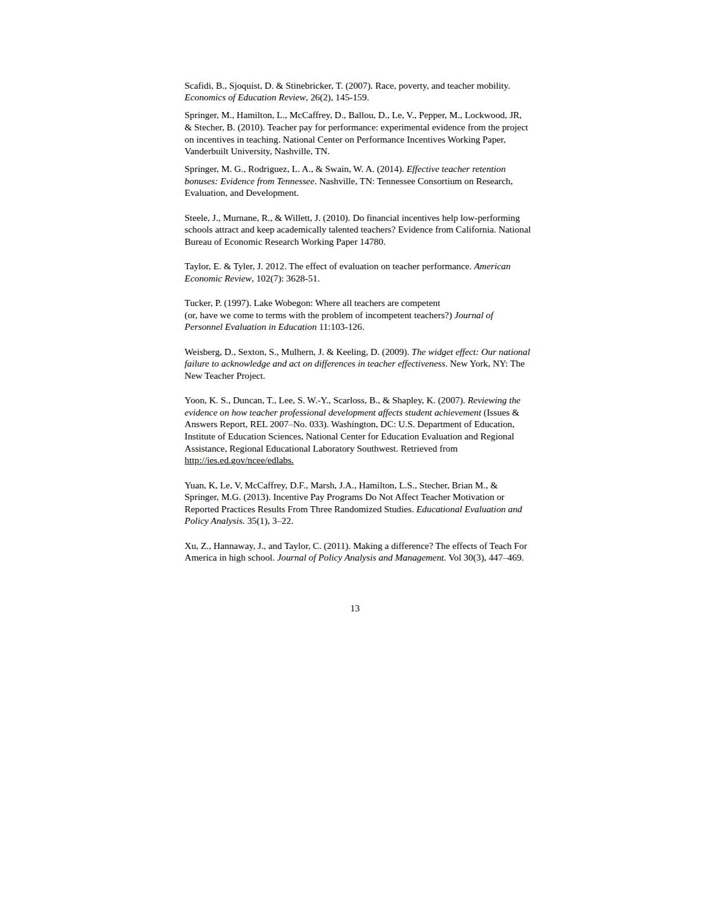Scafidi, B., Sjoquist, D. & Stinebricker, T. (2007). Race, poverty, and teacher mobility. Economics of Education Review, 26(2), 145-159.
Springer, M., Hamilton, L., McCaffrey, D., Ballou, D., Le, V., Pepper, M., Lockwood, JR, & Stecher, B. (2010). Teacher pay for performance: experimental evidence from the project on incentives in teaching. National Center on Performance Incentives Working Paper, Vanderbuilt University, Nashville, TN.
Springer, M. G., Rodriguez, L. A., & Swain, W. A. (2014). Effective teacher retention bonuses: Evidence from Tennessee. Nashville, TN: Tennessee Consortium on Research, Evaluation, and Development.
Steele, J., Murnane, R., & Willett, J. (2010). Do financial incentives help low-performing schools attract and keep academically talented teachers? Evidence from California. National Bureau of Economic Research Working Paper 14780.
Taylor, E. & Tyler, J. 2012. The effect of evaluation on teacher performance. American Economic Review, 102(7): 3628-51.
Tucker, P. (1997). Lake Wobegon: Where all teachers are competent
(or, have we come to terms with the problem of incompetent teachers?) Journal of Personnel Evaluation in Education 11:103-126.
Weisberg, D., Sexton, S., Mulhern, J. & Keeling, D. (2009). The widget effect: Our national failure to acknowledge and act on differences in teacher effectiveness. New York, NY: The New Teacher Project.
Yoon, K. S., Duncan, T., Lee, S. W.-Y., Scarloss, B., & Shapley, K. (2007). Reviewing the evidence on how teacher professional development affects student achievement (Issues & Answers Report, REL 2007–No. 033). Washington, DC: U.S. Department of Education, Institute of Education Sciences, National Center for Education Evaluation and Regional Assistance, Regional Educational Laboratory Southwest. Retrieved from http://ies.ed.gov/ncee/edlabs.
Yuan, K, Le, V, McCaffrey, D.F., Marsh, J.A., Hamilton, L.S., Stecher, Brian M., & Springer, M.G. (2013). Incentive Pay Programs Do Not Affect Teacher Motivation or Reported Practices Results From Three Randomized Studies. Educational Evaluation and Policy Analysis. 35(1), 3–22.
Xu, Z., Hannaway, J., and Taylor, C. (2011). Making a difference? The effects of Teach For America in high school. Journal of Policy Analysis and Management. Vol 30(3), 447–469.
13